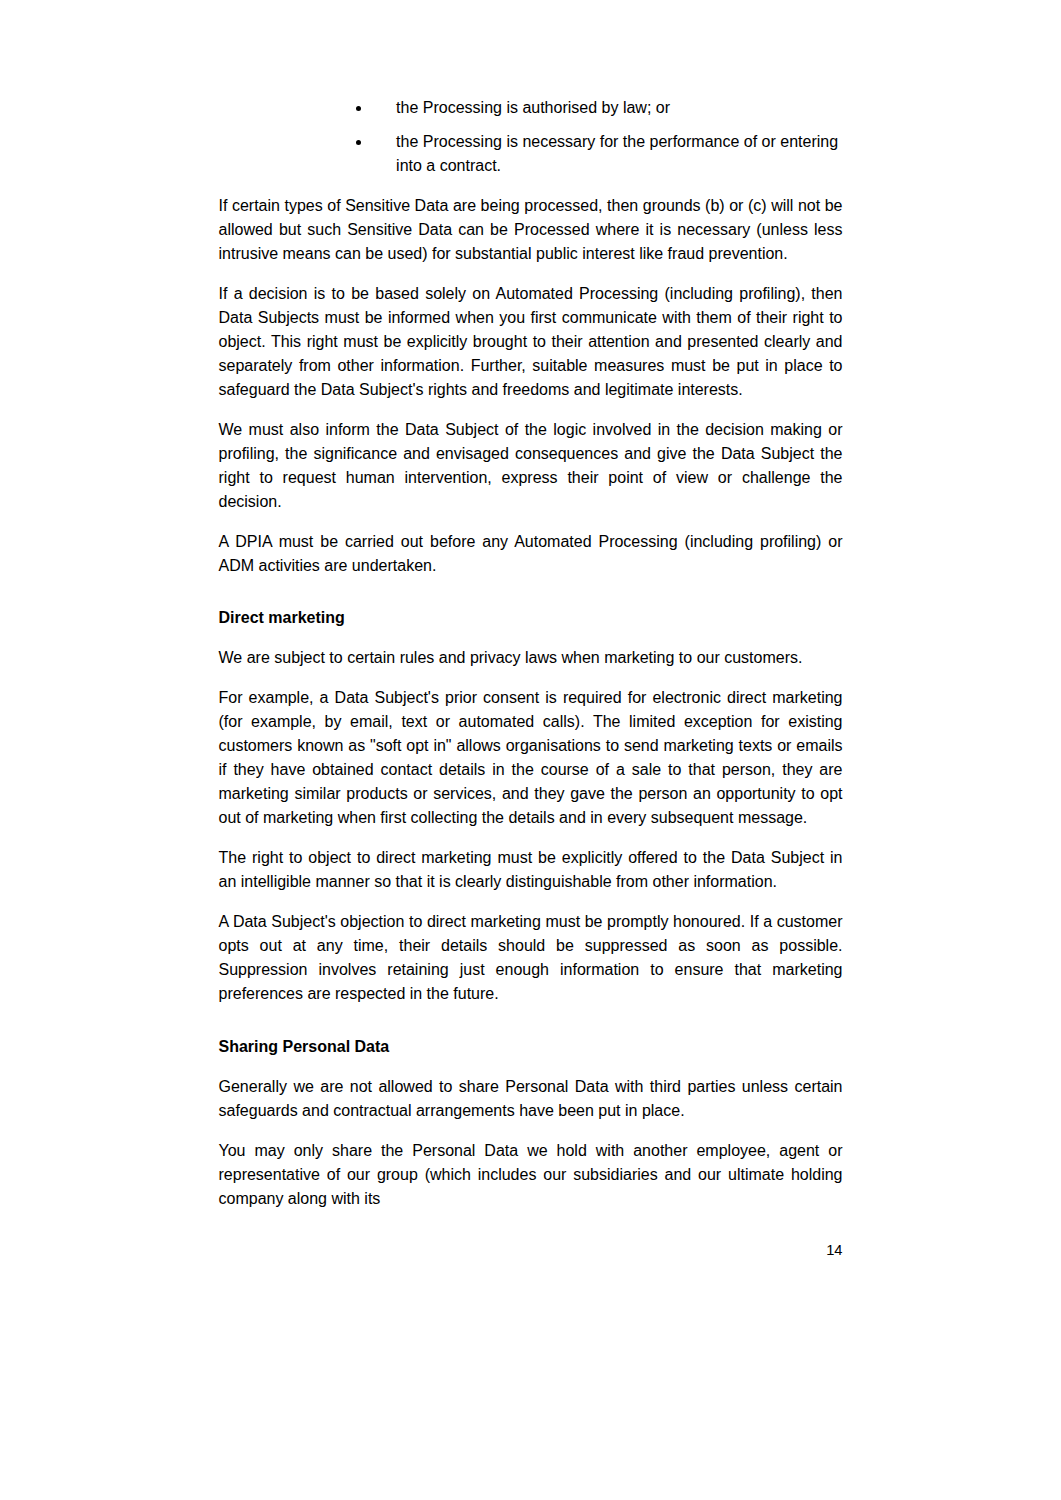the Processing is authorised by law; or
the Processing is necessary for the performance of or entering into a contract.
If certain types of Sensitive Data are being processed, then grounds (b) or (c) will not be allowed but such Sensitive Data can be Processed where it is necessary (unless less intrusive means can be used) for substantial public interest like fraud prevention.
If a decision is to be based solely on Automated Processing (including profiling), then Data Subjects must be informed when you first communicate with them of their right to object. This right must be explicitly brought to their attention and presented clearly and separately from other information. Further, suitable measures must be put in place to safeguard the Data Subject's rights and freedoms and legitimate interests.
We must also inform the Data Subject of the logic involved in the decision making or profiling, the significance and envisaged consequences and give the Data Subject the right to request human intervention, express their point of view or challenge the decision.
A DPIA must be carried out before any Automated Processing (including profiling) or ADM activities are undertaken.
Direct marketing
We are subject to certain rules and privacy laws when marketing to our customers.
For example, a Data Subject's prior consent is required for electronic direct marketing (for example, by email, text or automated calls). The limited exception for existing customers known as "soft opt in" allows organisations to send marketing texts or emails if they have obtained contact details in the course of a sale to that person, they are marketing similar products or services, and they gave the person an opportunity to opt out of marketing when first collecting the details and in every subsequent message.
The right to object to direct marketing must be explicitly offered to the Data Subject in an intelligible manner so that it is clearly distinguishable from other information.
A Data Subject's objection to direct marketing must be promptly honoured. If a customer opts out at any time, their details should be suppressed as soon as possible. Suppression involves retaining just enough information to ensure that marketing preferences are respected in the future.
Sharing Personal Data
Generally we are not allowed to share Personal Data with third parties unless certain safeguards and contractual arrangements have been put in place.
You may only share the Personal Data we hold with another employee, agent or representative of our group (which includes our subsidiaries and our ultimate holding company along with its
14